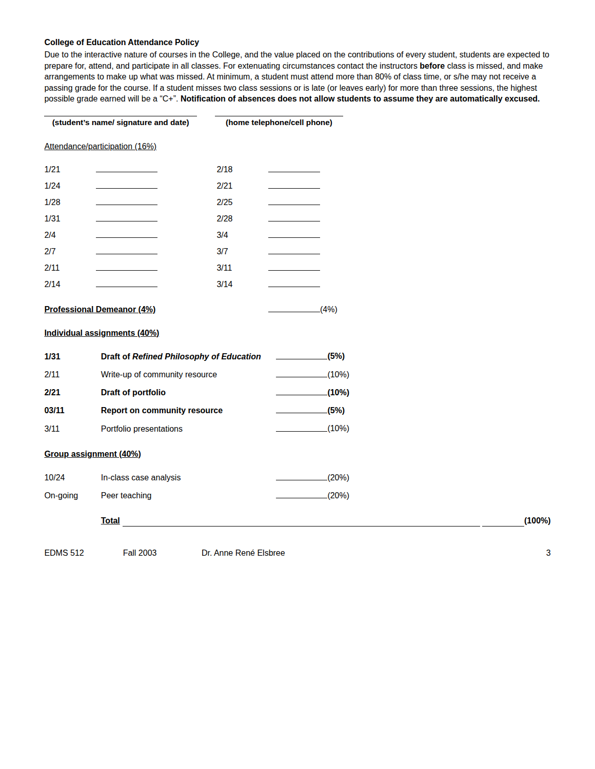College of Education Attendance Policy
Due to the interactive nature of courses in the College, and the value placed on the contributions of every student, students are expected to prepare for, attend, and participate in all classes. For extenuating circumstances contact the instructors before class is missed, and make arrangements to make up what was missed. At minimum, a student must attend more than 80% of class time, or s/he may not receive a passing grade for the course. If a student misses two class sessions or is late (or leaves early) for more than three sessions, the highest possible grade earned will be a “C+”. Notification of absences does not allow students to assume they are automatically excused.
(student’s name/ signature and date) (home telephone/cell phone)
Attendance/participation (16%)
| 1/21 | | | 2/18 | |
| 1/24 | | | 2/21 | |
| 1/28 | | | 2/25 | |
| 1/31 | | | 2/28 | |
| 2/4 | | | 3/4 | |
| 2/7 | | | 3/7 | |
| 2/11 | | | 3/11 | |
| 2/14 | | | 3/14 | |
Professional Demeanor (4%)
(4%)
Individual assignments (40%)
| 1/31 | Draft of Refined Philosophy of Education | (5%) |
| 2/11 | Write-up of community resource | (10%) |
| 2/21 | Draft of portfolio | (10%) |
| 03/11 | Report on community resource | (5%) |
| 3/11 | Portfolio presentations | (10%) |
Group assignment (40%)
| 10/24 | In-class case analysis | (20%) |
| On-going | Peer teaching | (20%) |
Total (100%)
EDMS 512 Fall 2003 Dr. Anne René Elsbree
3